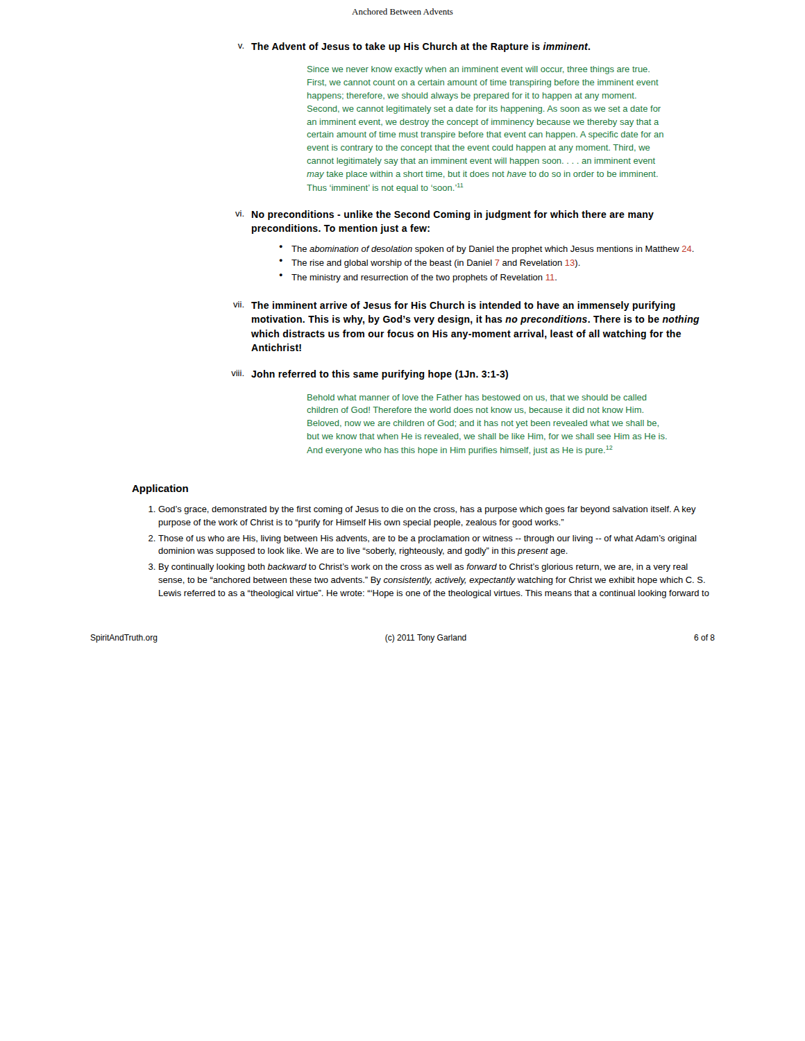Anchored Between Advents
v.
The Advent of Jesus to take up His Church at the Rapture is imminent.
Since we never know exactly when an imminent event will occur, three things are true. First, we cannot count on a certain amount of time transpiring before the imminent event happens; therefore, we should always be prepared for it to happen at any moment. Second, we cannot legitimately set a date for its happening. As soon as we set a date for an imminent event, we destroy the concept of imminency because we thereby say that a certain amount of time must transpire before that event can happen. A specific date for an event is contrary to the concept that the event could happen at any moment. Third, we cannot legitimately say that an imminent event will happen soon. . . . an imminent event may take place within a short time, but it does not have to do so in order to be imminent. Thus ‘imminent’ is not equal to ‘soon.’11
vi.
No preconditions - unlike the Second Coming in judgment for which there are many preconditions. To mention just a few:
The abomination of desolation spoken of by Daniel the prophet which Jesus mentions in Matthew 24.
The rise and global worship of the beast (in Daniel 7 and Revelation 13).
The ministry and resurrection of the two prophets of Revelation 11.
vii.
The imminent arrive of Jesus for His Church is intended to have an immensely purifying motivation. This is why, by God’s very design, it has no preconditions. There is to be nothing which distracts us from our focus on His any-moment arrival, least of all watching for the Antichrist!
viii.
John referred to this same purifying hope (1Jn. 3:1-3)
Behold what manner of love the Father has bestowed on us, that we should be called children of God! Therefore the world does not know us, because it did not know Him. Beloved, now we are children of God; and it has not yet been revealed what we shall be, but we know that when He is revealed, we shall be like Him, for we shall see Him as He is. And everyone who has this hope in Him purifies himself, just as He is pure.12
Application
God’s grace, demonstrated by the first coming of Jesus to die on the cross, has a purpose which goes far beyond salvation itself. A key purpose of the work of Christ is to “purify for Himself His own special people, zealous for good works.”
Those of us who are His, living between His advents, are to be a proclamation or witness -- through our living -- of what Adam’s original dominion was supposed to look like. We are to live “soberly, righteously, and godly” in this present age.
By continually looking both backward to Christ’s work on the cross as well as forward to Christ’s glorious return, we are, in a very real sense, to be “anchored between these two advents.” By consistently, actively, expectantly watching for Christ we exhibit hope which C. S. Lewis referred to as a “theological virtue”. He wrote: “‘Hope is one of the theological virtues. This means that a continual looking forward to
SpiritAndTruth.org
(c) 2011 Tony Garland
6 of 8